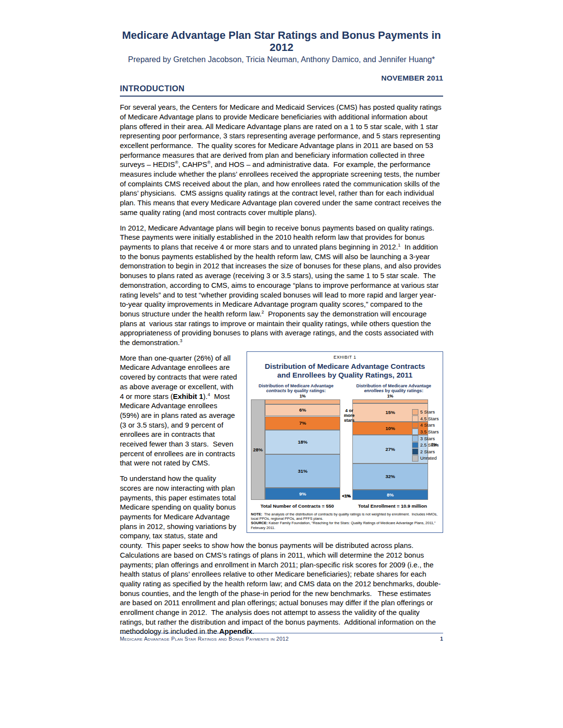Medicare Advantage Plan Star Ratings and Bonus Payments in 2012
Prepared by Gretchen Jacobson, Tricia Neuman, Anthony Damico, and Jennifer Huang*
NOVEMBER 2011
INTRODUCTION
For several years, the Centers for Medicare and Medicaid Services (CMS) has posted quality ratings of Medicare Advantage plans to provide Medicare beneficiaries with additional information about plans offered in their area. All Medicare Advantage plans are rated on a 1 to 5 star scale, with 1 star representing poor performance, 3 stars representing average performance, and 5 stars representing excellent performance. The quality scores for Medicare Advantage plans in 2011 are based on 53 performance measures that are derived from plan and beneficiary information collected in three surveys – HEDIS®, CAHPS®, and HOS – and administrative data. For example, the performance measures include whether the plans’ enrollees received the appropriate screening tests, the number of complaints CMS received about the plan, and how enrollees rated the communication skills of the plans’ physicians. CMS assigns quality ratings at the contract level, rather than for each individual plan. This means that every Medicare Advantage plan covered under the same contract receives the same quality rating (and most contracts cover multiple plans).
In 2012, Medicare Advantage plans will begin to receive bonus payments based on quality ratings. These payments were initially established in the 2010 health reform law that provides for bonus payments to plans that receive 4 or more stars and to unrated plans beginning in 2012.1 In addition to the bonus payments established by the health reform law, CMS will also be launching a 3-year demonstration to begin in 2012 that increases the size of bonuses for these plans, and also provides bonuses to plans rated as average (receiving 3 or 3.5 stars), using the same 1 to 5 star scale. The demonstration, according to CMS, aims to encourage “plans to improve performance at various star rating levels” and to test “whether providing scaled bonuses will lead to more rapid and larger year-to-year quality improvements in Medicare Advantage program quality scores,” compared to the bonus structure under the health reform law.2 Proponents say the demonstration will encourage plans at various star ratings to improve or maintain their quality ratings, while others question the appropriateness of providing bonuses to plans with average ratings, and the costs associated with the demonstration.3
EXHIBIT 1
Distribution of Medicare Advantage Contracts
and Enrollees by Quality Ratings, 2011
Distribution of Medicare Advantage
contracts by quality ratings:
Distribution of Medicare Advantage
enrollees by quality ratings:
1%
6%
7%
18%
31%
9%
<1%
28%
1%
15%
10%
27%
32%
8%
<1%
7%
4 or more
stars
5 Stars
4.5 Stars
4 Stars
3.5 Stars
3 Stars
2.5 Stars
2 Stars
Unrated
Total Number of Contracts = 550
Total Enrollment = 10.9 million
NOTE: The analysis of the distribution of contracts by quality ratings is not weighted by enrollment. Includes HMOs, local PPOs, regional PPOs, and PFFS plans.
SOURCE: Kaiser Family Foundation, “Reaching for the Stars: Quality Ratings of Medicare Advantage Plans, 2011,” February 2011.
More than one-quarter (26%) of all Medicare Advantage enrollees are covered by contracts that were rated as above average or excellent, with 4 or more stars (Exhibit 1).4 Most Medicare Advantage enrollees (59%) are in plans rated as average (3 or 3.5 stars), and 9 percent of enrollees are in contracts that received fewer than 3 stars. Seven percent of enrollees are in contracts that were not rated by CMS.
To understand how the quality scores are now interacting with plan payments, this paper estimates total Medicare spending on quality bonus payments for Medicare Advantage plans in 2012, showing variations by company, tax status, state and county. This paper seeks to show how the bonus payments will be distributed across plans. Calculations are based on CMS’s ratings of plans in 2011, which will determine the 2012 bonus payments; plan offerings and enrollment in March 2011; plan-specific risk scores for 2009 (i.e., the health status of plans’ enrollees relative to other Medicare beneficiaries); rebate shares for each quality rating as specified by the health reform law; and CMS data on the 2012 benchmarks, double-bonus counties, and the length of the phase-in period for the new benchmarks. These estimates are based on 2011 enrollment and plan offerings; actual bonuses may differ if the plan offerings or enrollment change in 2012. The analysis does not attempt to assess the validity of the quality ratings, but rather the distribution and impact of the bonus payments. Additional information on the methodology is included in the Appendix.
Medicare Advantage Plan Star Ratings and Bonus Payments in 2012
1